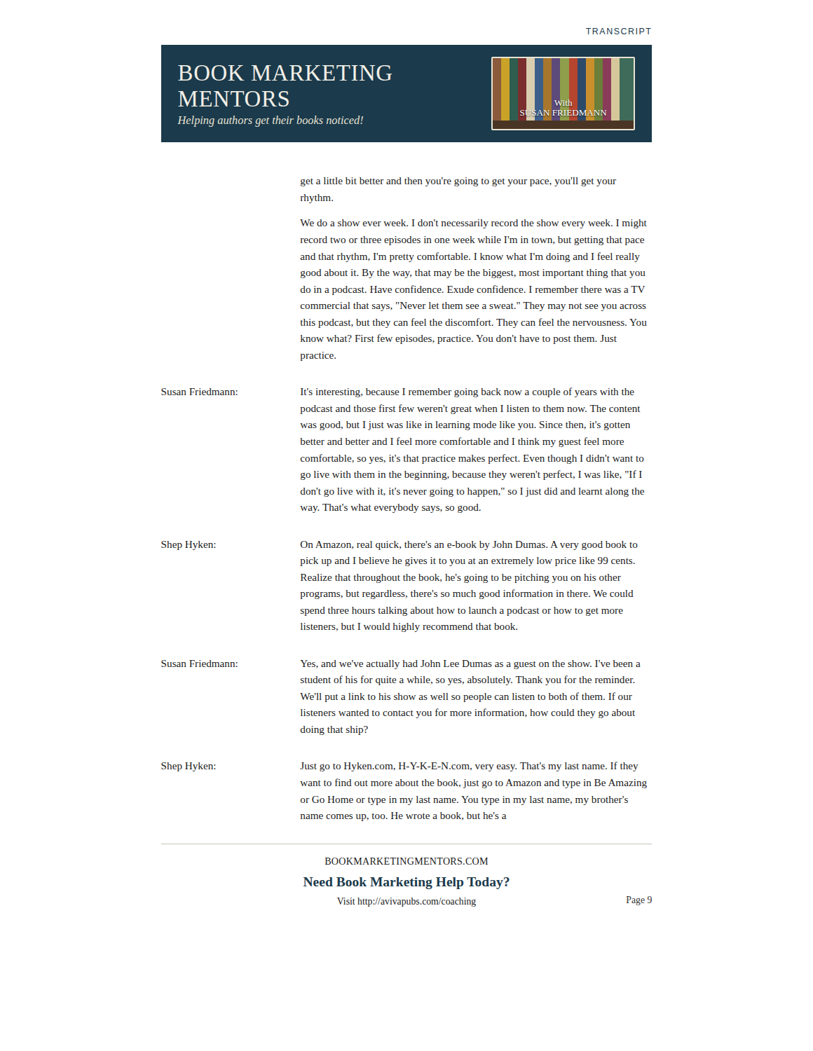TRANSCRIPT
BOOK MARKETING MENTORS
Helping authors get their books noticed!
With
SUSAN FRIEDMANN
get a little bit better and then you're going to get your pace, you'll get your rhythm.
We do a show ever week. I don't necessarily record the show every week. I might record two or three episodes in one week while I'm in town, but getting that pace and that rhythm, I'm pretty comfortable. I know what I'm doing and I feel really good about it. By the way, that may be the biggest, most important thing that you do in a podcast. Have confidence. Exude confidence. I remember there was a TV commercial that says, "Never let them see a sweat." They may not see you across this podcast, but they can feel the discomfort. They can feel the nervousness. You know what? First few episodes, practice. You don't have to post them. Just practice.
Susan Friedmann:
It's interesting, because I remember going back now a couple of years with the podcast and those first few weren't great when I listen to them now. The content was good, but I just was like in learning mode like you. Since then, it's gotten better and better and I feel more comfortable and I think my guest feel more comfortable, so yes, it's that practice makes perfect. Even though I didn't want to go live with them in the beginning, because they weren't perfect, I was like, "If I don't go live with it, it's never going to happen," so I just did and learnt along the way. That's what everybody says, so good.
Shep Hyken:
On Amazon, real quick, there's an e-book by John Dumas. A very good book to pick up and I believe he gives it to you at an extremely low price like 99 cents. Realize that throughout the book, he's going to be pitching you on his other programs, but regardless, there's so much good information in there. We could spend three hours talking about how to launch a podcast or how to get more listeners, but I would highly recommend that book.
Susan Friedmann:
Yes, and we've actually had John Lee Dumas as a guest on the show. I've been a student of his for quite a while, so yes, absolutely. Thank you for the reminder. We'll put a link to his show as well so people can listen to both of them. If our listeners wanted to contact you for more information, how could they go about doing that ship?
Shep Hyken:
Just go to Hyken.com, H-Y-K-E-N.com, very easy. That's my last name. If they want to find out more about the book, just go to Amazon and type in Be Amazing or Go Home or type in my last name. You type in my last name, my brother's name comes up, too. He wrote a book, but he's a
BOOKMARKETINGMENTORS.COM
Need Book Marketing Help Today?
Visit http://avivapubs.com/coaching
Page 9